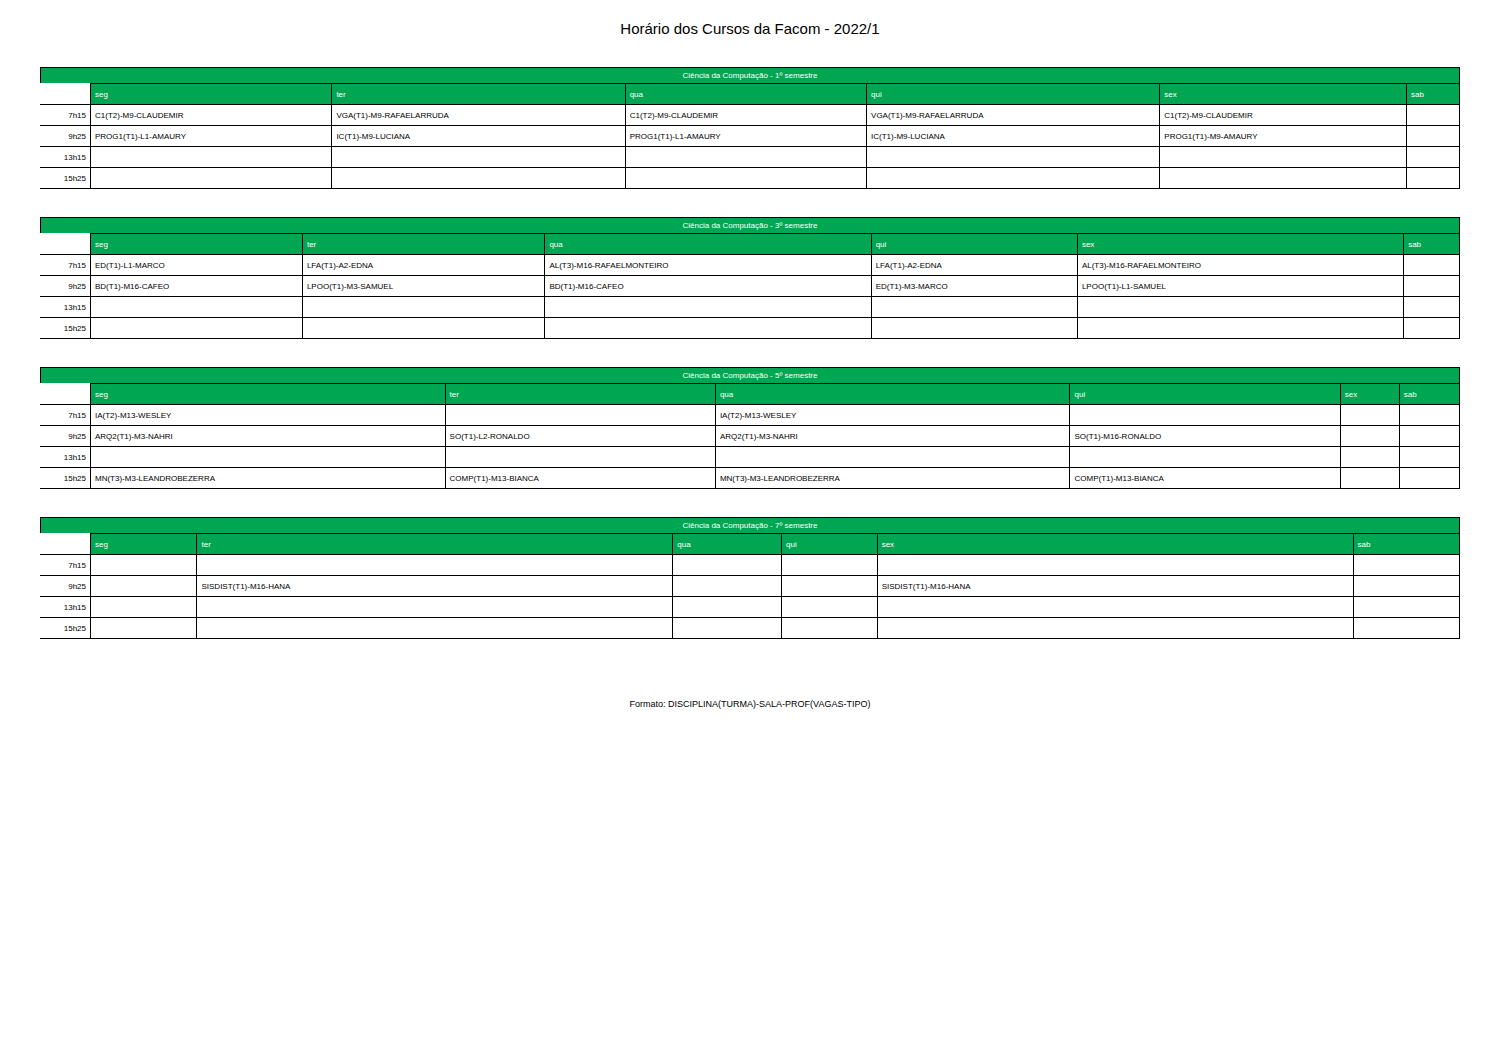Horário dos Cursos da Facom - 2022/1
Ciência da Computação - 1º semestre
| | seg | ter | qua | qui | sex | sab |
| --- | --- | --- | --- | --- | --- | --- |
| 7h15 | C1(T2)-M9-CLAUDEMIR | VGA(T1)-M9-RAFAELARRUDA | C1(T2)-M9-CLAUDEMIR | VGA(T1)-M9-RAFAELARRUDA | C1(T2)-M9-CLAUDEMIR | |
| 9h25 | PROG1(T1)-L1-AMAURY | IC(T1)-M9-LUCIANA | PROG1(T1)-L1-AMAURY | IC(T1)-M9-LUCIANA | PROG1(T1)-M9-AMAURY | |
| 13h15 | | | | | | |
| 15h25 | | | | | | |
Ciência da Computação - 3º semestre
| | seg | ter | qua | qui | sex | sab |
| --- | --- | --- | --- | --- | --- | --- |
| 7h15 | ED(T1)-L1-MARCO | LFA(T1)-A2-EDNA | AL(T3)-M16-RAFAELMONTEIRO | LFA(T1)-A2-EDNA | AL(T3)-M16-RAFAELMONTEIRO | |
| 9h25 | BD(T1)-M16-CAFEO | LPOO(T1)-M3-SAMUEL | BD(T1)-M16-CAFEO | ED(T1)-M3-MARCO | LPOO(T1)-L1-SAMUEL | |
| 13h15 | | | | | | |
| 15h25 | | | | | | |
Ciência da Computação - 5º semestre
| | seg | ter | qua | qui | sex | sab |
| --- | --- | --- | --- | --- | --- | --- |
| 7h15 | IA(T2)-M13-WESLEY | | IA(T2)-M13-WESLEY | | | |
| 9h25 | ARQ2(T1)-M3-NAHRI | SO(T1)-L2-RONALDO | ARQ2(T1)-M3-NAHRI | SO(T1)-M16-RONALDO | | |
| 13h15 | | | | | | |
| 15h25 | MN(T3)-M3-LEANDROBEZERRA | COMP(T1)-M13-BIANCA | MN(T3)-M3-LEANDROBEZERRA | COMP(T1)-M13-BIANCA | | |
Ciência da Computação - 7º semestre
| | seg | ter | qua | qui | sex | sab |
| --- | --- | --- | --- | --- | --- | --- |
| 7h15 | | | | | | |
| 9h25 | | SISDIST(T1)-M16-HANA | | | SISDIST(T1)-M16-HANA | |
| 13h15 | | | | | | |
| 15h25 | | | | | | |
Formato: DISCIPLINA(TURMA)-SALA-PROF(VAGAS-TIPO)